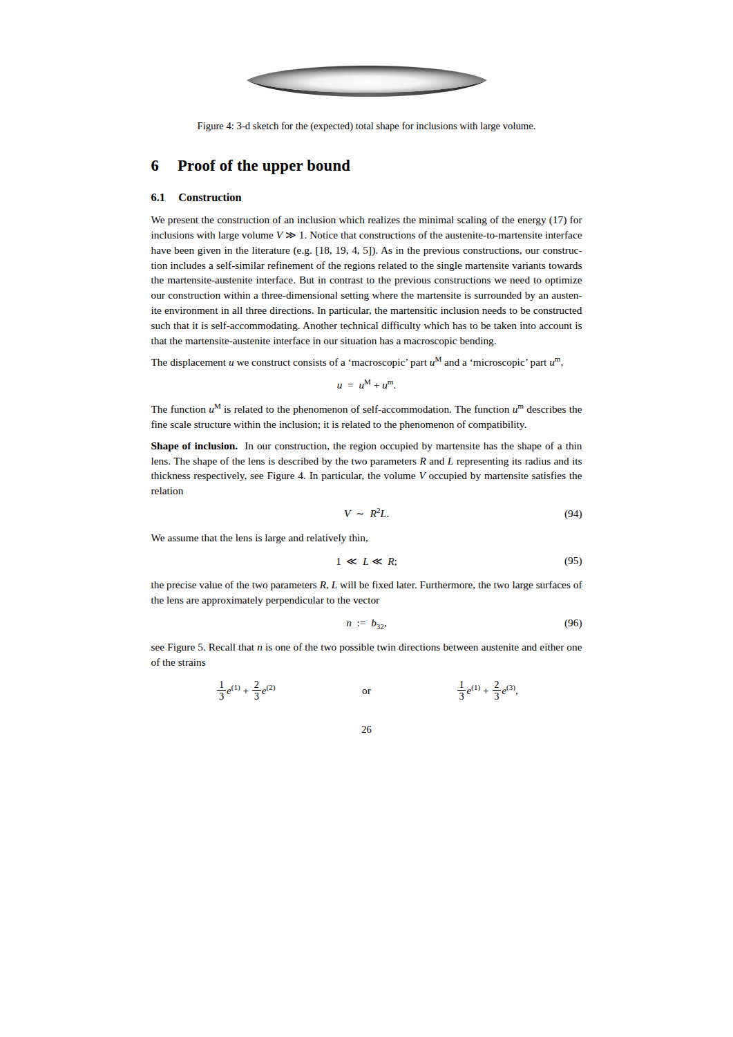Figure 4: 3-d sketch for the (expected) total shape for inclusions with large volume.
6 Proof of the upper bound
6.1 Construction
We present the construction of an inclusion which realizes the minimal scaling of the energy (17) for inclusions with large volume V ≫ 1. Notice that constructions of the austenite-to-martensite interface have been given in the literature (e.g. [18, 19, 4, 5]). As in the previous constructions, our construction includes a self-similar refinement of the regions related to the single martensite variants towards the martensite-austenite interface. But in contrast to the previous constructions we need to optimize our construction within a three-dimensional setting where the martensite is surrounded by an austenite environment in all three directions. In particular, the martensitic inclusion needs to be constructed such that it is self-accommodating. Another technical difficulty which has to be taken into account is that the martensite-austenite interface in our situation has a macroscopic bending.
The displacement u we construct consists of a ‘macroscopic’ part uM and a ‘microscopic’ part um,
u = uM + um.
The function uM is related to the phenomenon of self-accommodation. The function um describes the fine scale structure within the inclusion; it is related to the phenomenon of compatibility.
Shape of inclusion. In our construction, the region occupied by martensite has the shape of a thin lens. The shape of the lens is described by the two parameters R and L representing its radius and its thickness respectively, see Figure 4. In particular, the volume V occupied by martensite satisfies the relation
V ∼ R2L. (94)
We assume that the lens is large and relatively thin,
1 ≪ L ≪ R; (95)
the precise value of the two parameters R, L will be fixed later. Furthermore, the two large surfaces of the lens are approximately perpendicular to the vector
n := b32, (96)
see Figure 5. Recall that n is one of the two possible twin directions between austenite and either one of the strains
13 e(1) + 23 e(2)
or
13 e(1) + 23 e(3),
26